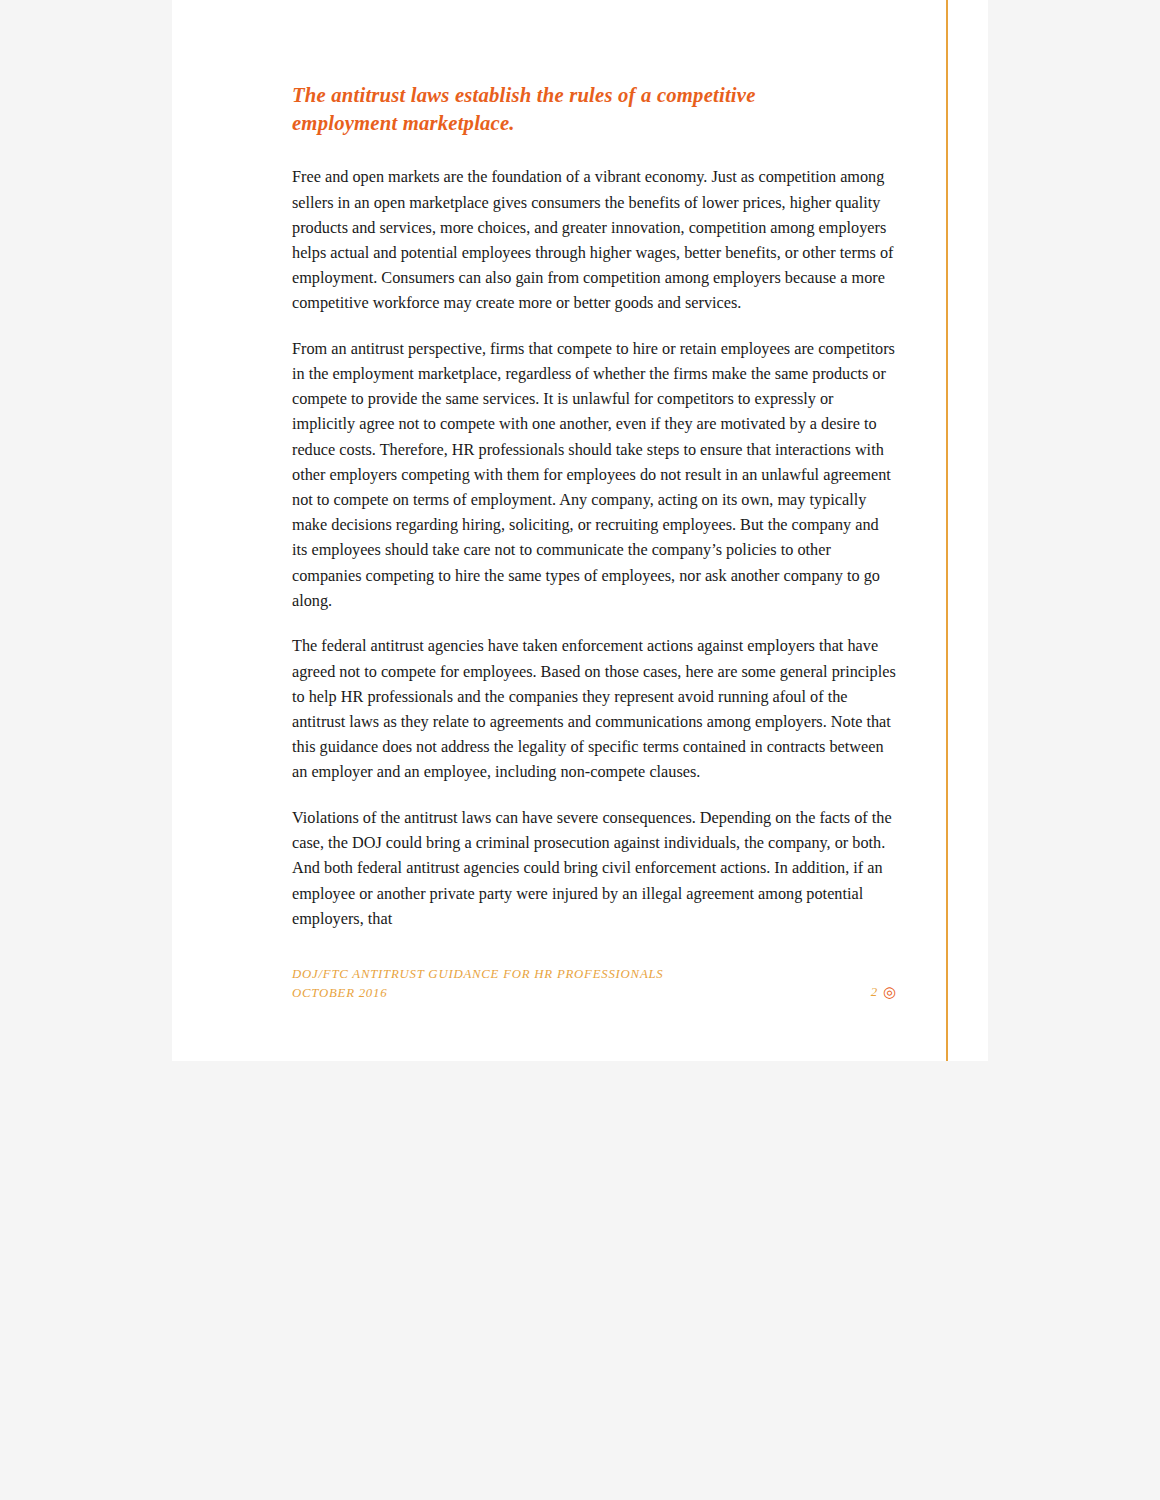The antitrust laws establish the rules of a competitive
employment marketplace.
Free and open markets are the foundation of a vibrant economy. Just as competition among sellers in an open marketplace gives consumers the benefits of lower prices, higher quality products and services, more choices, and greater innovation, competition among employers helps actual and potential employees through higher wages, better benefits, or other terms of employment. Consumers can also gain from competition among employers because a more competitive workforce may create more or better goods and services.
From an antitrust perspective, firms that compete to hire or retain employees are competitors in the employment marketplace, regardless of whether the firms make the same products or compete to provide the same services. It is unlawful for competitors to expressly or implicitly agree not to compete with one another, even if they are motivated by a desire to reduce costs. Therefore, HR professionals should take steps to ensure that interactions with other employers competing with them for employees do not result in an unlawful agreement not to compete on terms of employment. Any company, acting on its own, may typically make decisions regarding hiring, soliciting, or recruiting employees. But the company and its employees should take care not to communicate the company’s policies to other companies competing to hire the same types of employees, nor ask another company to go along.
The federal antitrust agencies have taken enforcement actions against employers that have agreed not to compete for employees. Based on those cases, here are some general principles to help HR professionals and the companies they represent avoid running afoul of the antitrust laws as they relate to agreements and communications among employers. Note that this guidance does not address the legality of specific terms contained in contracts between an employer and an employee, including non-compete clauses.
Violations of the antitrust laws can have severe consequences. Depending on the facts of the case, the DOJ could bring a criminal prosecution against individuals, the company, or both. And both federal antitrust agencies could bring civil enforcement actions. In addition, if an employee or another private party were injured by an illegal agreement among potential employers, that
DOJ/FTC Antitrust Guidance for HR Professionals
October 2016
2◎